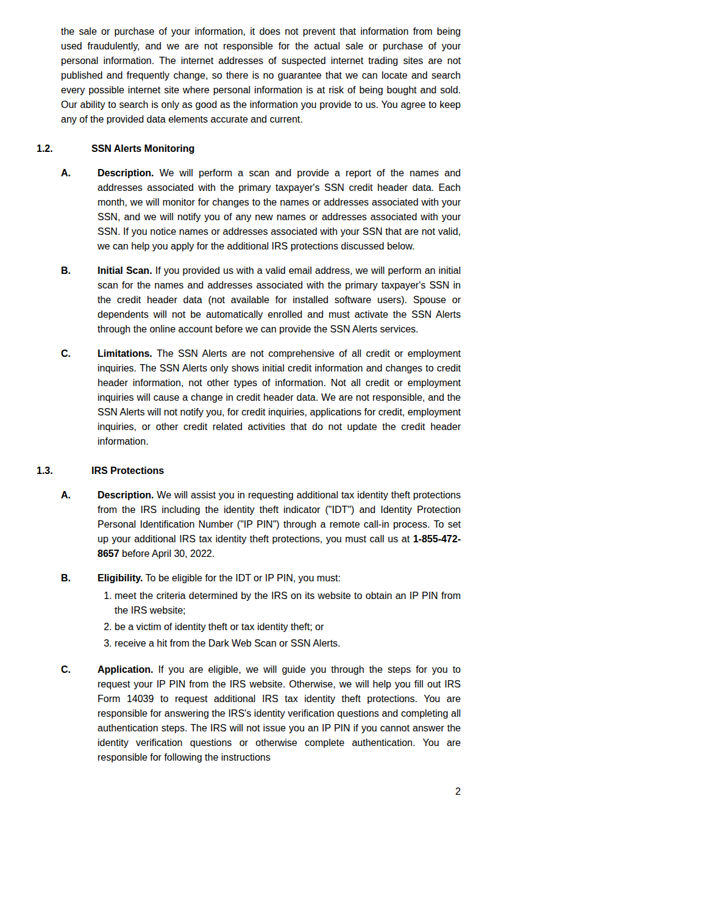the sale or purchase of your information, it does not prevent that information from being used fraudulently, and we are not responsible for the actual sale or purchase of your personal information. The internet addresses of suspected internet trading sites are not published and frequently change, so there is no guarantee that we can locate and search every possible internet site where personal information is at risk of being bought and sold. Our ability to search is only as good as the information you provide to us. You agree to keep any of the provided data elements accurate and current.
1.2. SSN Alerts Monitoring
A. Description. We will perform a scan and provide a report of the names and addresses associated with the primary taxpayer's SSN credit header data. Each month, we will monitor for changes to the names or addresses associated with your SSN, and we will notify you of any new names or addresses associated with your SSN. If you notice names or addresses associated with your SSN that are not valid, we can help you apply for the additional IRS protections discussed below.
B. Initial Scan. If you provided us with a valid email address, we will perform an initial scan for the names and addresses associated with the primary taxpayer's SSN in the credit header data (not available for installed software users). Spouse or dependents will not be automatically enrolled and must activate the SSN Alerts through the online account before we can provide the SSN Alerts services.
C. Limitations. The SSN Alerts are not comprehensive of all credit or employment inquiries. The SSN Alerts only shows initial credit information and changes to credit header information, not other types of information. Not all credit or employment inquiries will cause a change in credit header data. We are not responsible, and the SSN Alerts will not notify you, for credit inquiries, applications for credit, employment inquiries, or other credit related activities that do not update the credit header information.
1.3. IRS Protections
A. Description. We will assist you in requesting additional tax identity theft protections from the IRS including the identity theft indicator ("IDT") and Identity Protection Personal Identification Number ("IP PIN") through a remote call-in process. To set up your additional IRS tax identity theft protections, you must call us at 1-855-472-8657 before April 30, 2022.
B. Eligibility. To be eligible for the IDT or IP PIN, you must:
meet the criteria determined by the IRS on its website to obtain an IP PIN from the IRS website;
be a victim of identity theft or tax identity theft; or
receive a hit from the Dark Web Scan or SSN Alerts.
C. Application. If you are eligible, we will guide you through the steps for you to request your IP PIN from the IRS website. Otherwise, we will help you fill out IRS Form 14039 to request additional IRS tax identity theft protections. You are responsible for answering the IRS's identity verification questions and completing all authentication steps. The IRS will not issue you an IP PIN if you cannot answer the identity verification questions or otherwise complete authentication. You are responsible for following the instructions
2